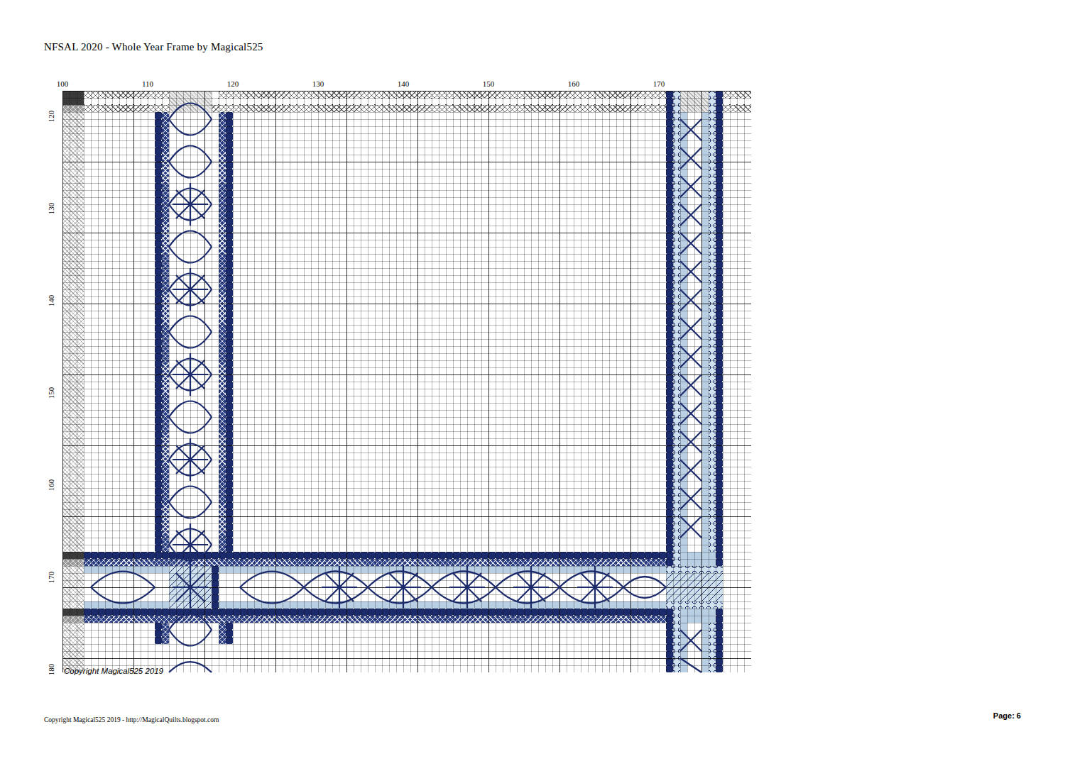NFSAL 2020 - Whole Year Frame by Magical525
100
110
120
130
140
150
160
170
120
130
140
150
160
170
180
Copyright Magical525 2019
Copyright Magical525 2019 - http://MagicalQuilts.blogspot.com
Page: 6